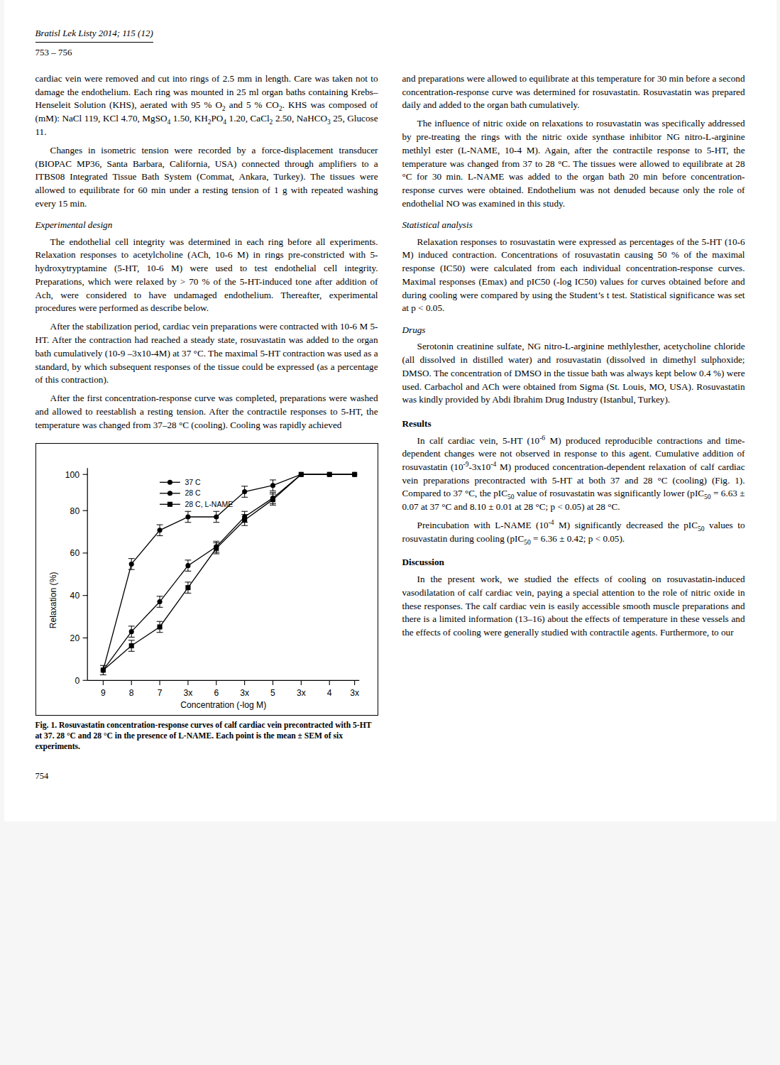Bratisl Lek Listy 2014; 115 (12)
753 – 756
cardiac vein were removed and cut into rings of 2.5 mm in length. Care was taken not to damage the endothelium. Each ring was mounted in 25 ml organ baths containing Krebs–Henseleit Solution (KHS), aerated with 95 % O2 and 5 % CO2. KHS was composed of (mM): NaCl 119, KCl 4.70, MgSO4 1.50, KH2PO4 1.20, CaCl2 2.50, NaHCO3 25, Glucose 11.
Changes in isometric tension were recorded by a force-displacement transducer (BIOPAC MP36, Santa Barbara, California, USA) connected through amplifiers to a ITBS08 Integrated Tissue Bath System (Commat, Ankara, Turkey). The tissues were allowed to equilibrate for 60 min under a resting tension of 1 g with repeated washing every 15 min.
Experimental design
The endothelial cell integrity was determined in each ring before all experiments. Relaxation responses to acetylcholine (ACh, 10-6 M) in rings pre-constricted with 5-hydroxytryptamine (5-HT, 10-6 M) were used to test endothelial cell integrity. Preparations, which were relaxed by > 70 % of the 5-HT-induced tone after addition of Ach, were considered to have undamaged endothelium. Thereafter, experimental procedures were performed as describe below.
After the stabilization period, cardiac vein preparations were contracted with 10-6 M 5-HT. After the contraction had reached a steady state, rosuvastatin was added to the organ bath cumulatively (10-9 –3x10-4M) at 37 °C. The maximal 5-HT contraction was used as a standard, by which subsequent responses of the tissue could be expressed (as a percentage of this contraction).
After the first concentration-response curve was completed, preparations were washed and allowed to reestablish a resting tension. After the contractile responses to 5-HT, the temperature was changed from 37–28 °C (cooling). Cooling was rapidly achieved
0 20 40 60 80 100 Relaxation (%) 9 8 7 3x 6 3x 5 3x 4 3x Concentration (-log M) 37 C 28 C 28 C, L-NAME
Fig. 1. Rosuvastatin concentration-response curves of calf cardiac vein precontracted with 5-HT at 37. 28 °C and 28 °C in the presence of L-NAME. Each point is the mean ± SEM of six experiments.
and preparations were allowed to equilibrate at this temperature for 30 min before a second concentration-response curve was determined for rosuvastatin. Rosuvastatin was prepared daily and added to the organ bath cumulatively.
The influence of nitric oxide on relaxations to rosuvastatin was specifically addressed by pre-treating the rings with the nitric oxide synthase inhibitor NG nitro-L-arginine methlyl ester (L-NAME, 10-4 M). Again, after the contractile response to 5-HT, the temperature was changed from 37 to 28 °C. The tissues were allowed to equilibrate at 28 °C for 30 min. L-NAME was added to the organ bath 20 min before concentration-response curves were obtained. Endothelium was not denuded because only the role of endothelial NO was examined in this study.
Statistical analysis
Relaxation responses to rosuvastatin were expressed as percentages of the 5-HT (10-6 M) induced contraction. Concentrations of rosuvastatin causing 50 % of the maximal response (IC50) were calculated from each individual concentration-response curves. Maximal responses (Emax) and pIC50 (-log IC50) values for curves obtained before and during cooling were compared by using the Student’s t test. Statistical significance was set at p < 0.05.
Drugs
Serotonin creatinine sulfate, NG nitro-L-arginine methlylesther, acetycholine chloride (all dissolved in distilled water) and rosuvastatin (dissolved in dimethyl sulphoxide; DMSO. The concentration of DMSO in the tissue bath was always kept below 0.4 %) were used. Carbachol and ACh were obtained from Sigma (St. Louis, MO, USA). Rosuvastatin was kindly provided by Abdi İbrahim Drug Industry (Istanbul, Turkey).
Results
In calf cardiac vein, 5-HT (10-6 M) produced reproducible contractions and time-dependent changes were not observed in response to this agent. Cumulative addition of rosuvastatin (10-9-3x10-4 M) produced concentration-dependent relaxation of calf cardiac vein preparations precontracted with 5-HT at both 37 and 28 °C (cooling) (Fig. 1). Compared to 37 °C, the pIC50 value of rosuvastatin was significantly lower (pIC50 = 6.63 ± 0.07 at 37 °C and 8.10 ± 0.01 at 28 °C; p < 0.05) at 28 °C.
Preincubation with L-NAME (10-4 M) significantly decreased the pIC50 values to rosuvastatin during cooling (pIC50 = 6.36 ± 0.42; p < 0.05).
Discussion
In the present work, we studied the effects of cooling on rosuvastatin-induced vasodilatation of calf cardiac vein, paying a special attention to the role of nitric oxide in these responses. The calf cardiac vein is easily accessible smooth muscle preparations and there is a limited information (13–16) about the effects of temperature in these vessels and the effects of cooling were generally studied with contractile agents. Furthermore, to our
754